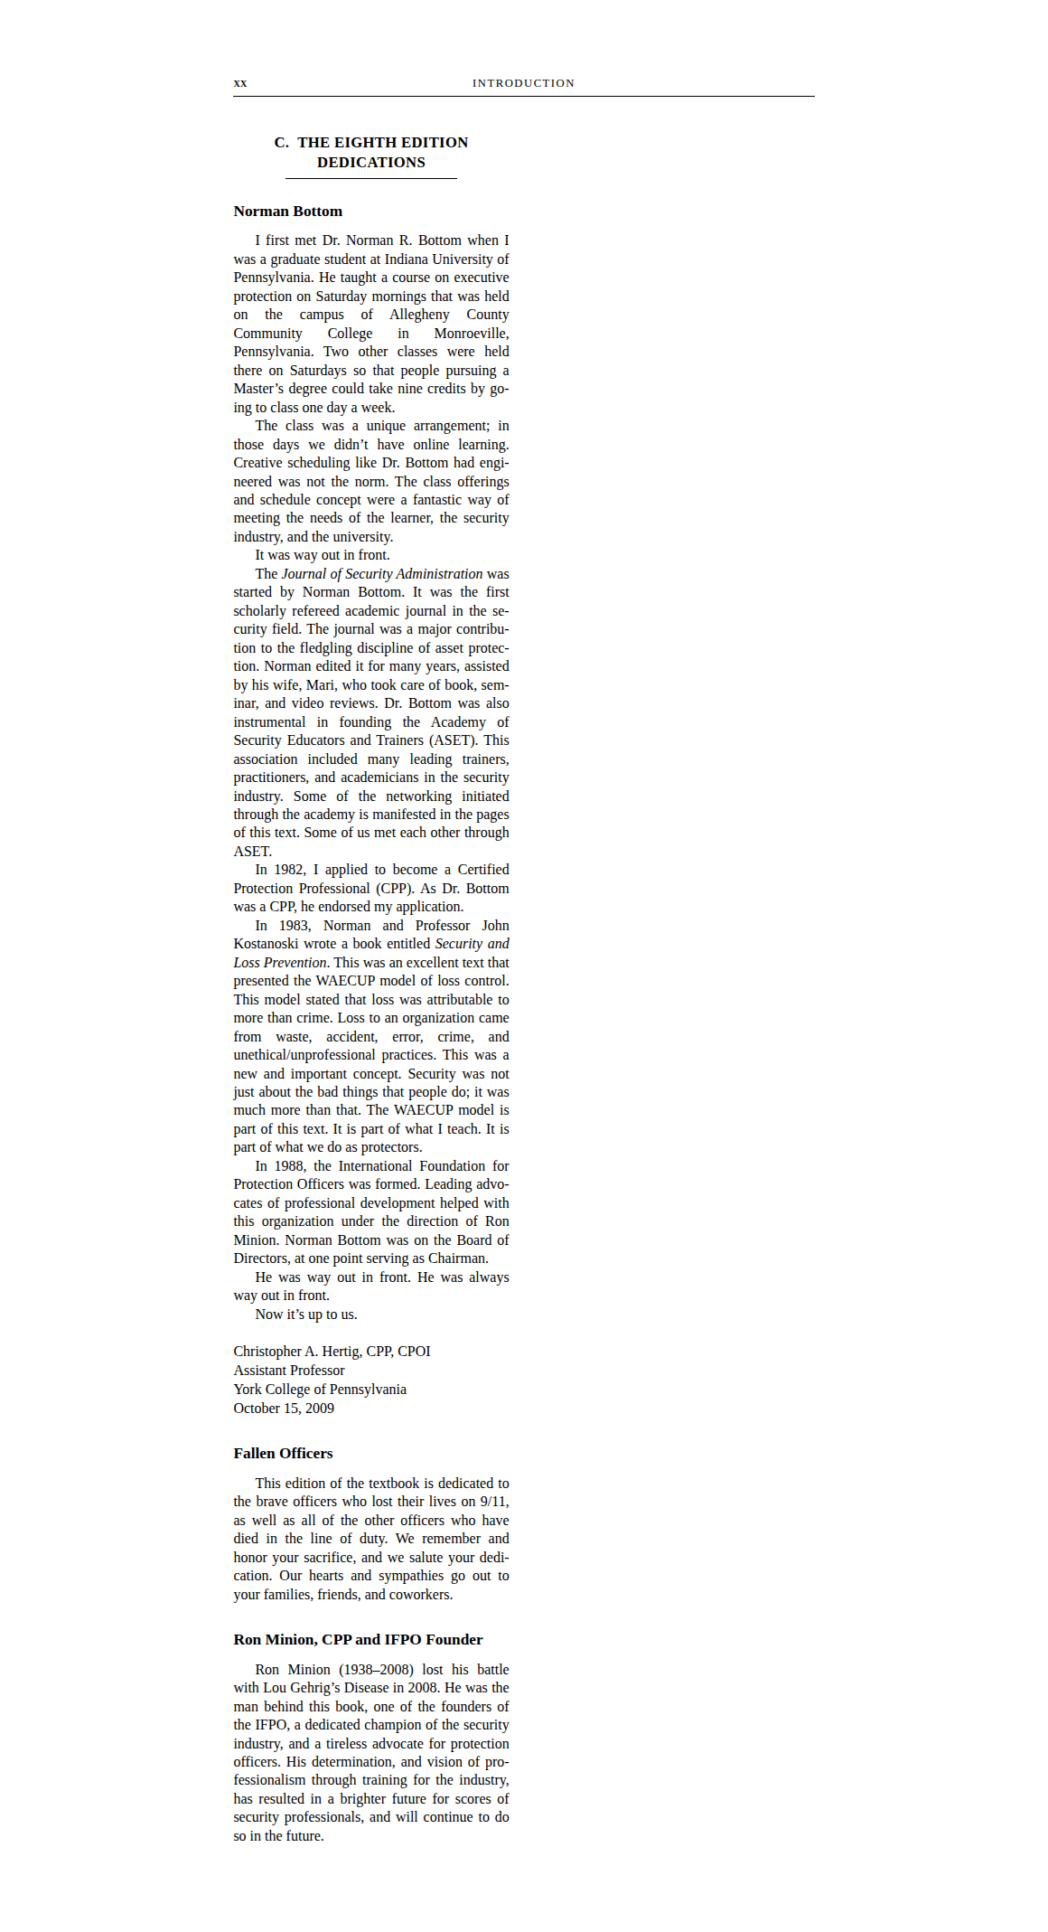xx
Introduction
C. THE EIGHTH EDITION DEDICATIONS
Norman Bottom
I first met Dr. Norman R. Bottom when I was a graduate student at Indiana University of Pennsylvania. He taught a course on executive protection on Saturday mornings that was held on the campus of Allegheny County Community College in Monroeville, Pennsylvania. Two other classes were held there on Saturdays so that people pursuing a Master’s degree could take nine credits by going to class one day a week.
The class was a unique arrangement; in those days we didn’t have online learning. Creative scheduling like Dr. Bottom had engineered was not the norm. The class offerings and schedule concept were a fantastic way of meeting the needs of the learner, the security industry, and the university.
It was way out in front.
The Journal of Security Administration was started by Norman Bottom. It was the first scholarly refereed academic journal in the security field. The journal was a major contribution to the fledgling discipline of asset protection. Norman edited it for many years, assisted by his wife, Mari, who took care of book, seminar, and video reviews. Dr. Bottom was also instrumental in founding the Academy of Security Educators and Trainers (ASET). This association included many leading trainers, practitioners, and academicians in the security industry. Some of the networking initiated through the academy is manifested in the pages of this text. Some of us met each other through ASET.
In 1982, I applied to become a Certified Protection Professional (CPP). As Dr. Bottom was a CPP, he endorsed my application.
In 1983, Norman and Professor John Kostanoski wrote a book entitled Security and Loss Prevention. This was an excellent text that presented the WAECUP model of loss control. This model stated that loss was attributable to more than crime. Loss to an organization came from waste, accident, error, crime, and unethical/unprofessional practices. This was a new and important concept. Security was not just about the bad things that people do; it was much more than that. The WAECUP model is part of this text. It is part of what I teach. It is part of what we do as protectors.
In 1988, the International Foundation for Protection Officers was formed. Leading advocates of professional development helped with this organization under the direction of Ron Minion. Norman Bottom was on the Board of Directors, at one point serving as Chairman.
He was way out in front. He was always way out in front.
Now it’s up to us.
Christopher A. Hertig, CPP, CPOI
Assistant Professor
York College of Pennsylvania
October 15, 2009
Fallen Officers
This edition of the textbook is dedicated to the brave officers who lost their lives on 9/11, as well as all of the other officers who have died in the line of duty. We remember and honor your sacrifice, and we salute your dedication. Our hearts and sympathies go out to your families, friends, and coworkers.
Ron Minion, CPP and IFPO Founder
Ron Minion (1938–2008) lost his battle with Lou Gehrig’s Disease in 2008. He was the man behind this book, one of the founders of the IFPO, a dedicated champion of the security industry, and a tireless advocate for protection officers. His determination, and vision of professionalism through training for the industry, has resulted in a brighter future for scores of security professionals, and will continue to do so in the future.